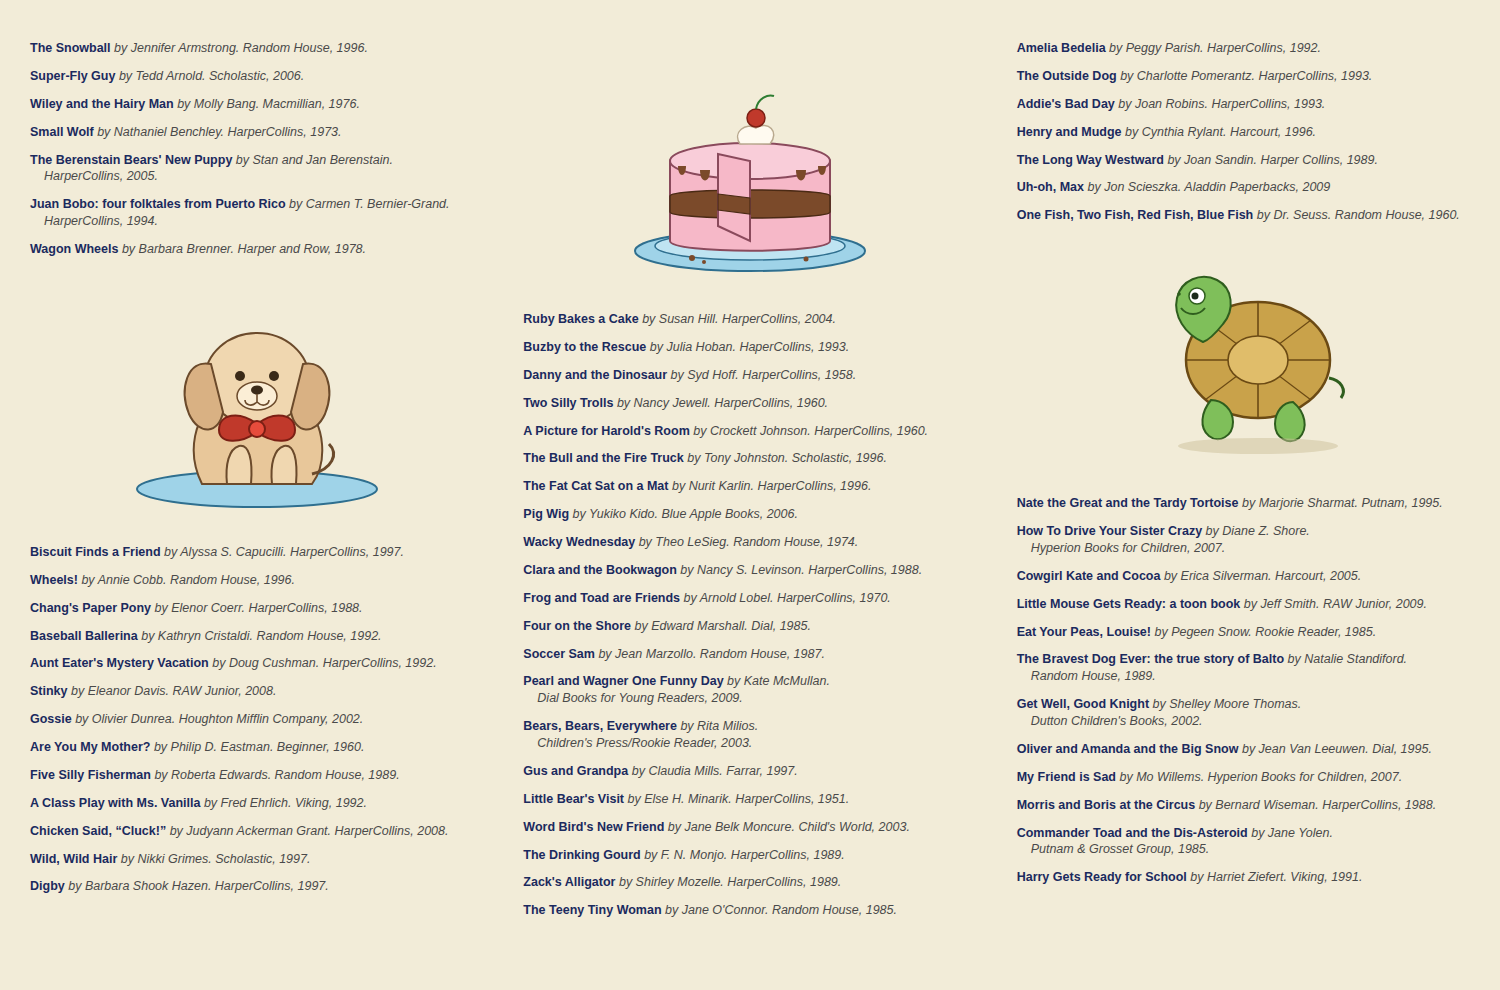The Snowball by Jennifer Armstrong. Random House, 1996.
Super-Fly Guy by Tedd Arnold. Scholastic, 2006.
Wiley and the Hairy Man by Molly Bang. Macmillian, 1976.
Small Wolf by Nathaniel Benchley. HarperCollins, 1973.
The Berenstain Bears' New Puppy by Stan and Jan Berenstain. HarperCollins, 2005.
Juan Bobo: four folktales from Puerto Rico by Carmen T. Bernier-Grand. HarperCollins, 1994.
Wagon Wheels by Barbara Brenner. Harper and Row, 1978.
Biscuit Finds a Friend by Alyssa S. Capucilli. HarperCollins, 1997.
Wheels! by Annie Cobb. Random House, 1996.
Chang's Paper Pony by Elenor Coerr. HarperCollins, 1988.
Baseball Ballerina by Kathryn Cristaldi. Random House, 1992.
Aunt Eater's Mystery Vacation by Doug Cushman. HarperCollins, 1992.
Stinky by Eleanor Davis. RAW Junior, 2008.
Gossie by Olivier Dunrea. Houghton Mifflin Company, 2002.
Are You My Mother? by Philip D. Eastman. Beginner, 1960.
Five Silly Fisherman by Roberta Edwards. Random House, 1989.
A Class Play with Ms. Vanilla by Fred Ehrlich. Viking, 1992.
Chicken Said, “Cluck!” by Judyann Ackerman Grant. HarperCollins, 2008.
Wild, Wild Hair by Nikki Grimes. Scholastic, 1997.
Digby by Barbara Shook Hazen. HarperCollins, 1997.
Ruby Bakes a Cake by Susan Hill. HarperCollins, 2004.
Buzby to the Rescue by Julia Hoban. HaperCollins, 1993.
Danny and the Dinosaur by Syd Hoff. HarperCollins, 1958.
Two Silly Trolls by Nancy Jewell. HarperCollins, 1960.
A Picture for Harold's Room by Crockett Johnson. HarperCollins, 1960.
The Bull and the Fire Truck by Tony Johnston. Scholastic, 1996.
The Fat Cat Sat on a Mat by Nurit Karlin. HarperCollins, 1996.
Pig Wig by Yukiko Kido. Blue Apple Books, 2006.
Wacky Wednesday by Theo LeSieg. Random House, 1974.
Clara and the Bookwagon by Nancy S. Levinson. HarperCollins, 1988.
Frog and Toad are Friends by Arnold Lobel. HarperCollins, 1970.
Four on the Shore by Edward Marshall. Dial, 1985.
Soccer Sam by Jean Marzollo. Random House, 1987.
Pearl and Wagner One Funny Day by Kate McMullan. Dial Books for Young Readers, 2009.
Bears, Bears, Everywhere by Rita Milios. Children's Press/Rookie Reader, 2003.
Gus and Grandpa by Claudia Mills. Farrar, 1997.
Little Bear's Visit by Else H. Minarik. HarperCollins, 1951.
Word Bird's New Friend by Jane Belk Moncure. Child's World, 2003.
The Drinking Gourd by F. N. Monjo. HarperCollins, 1989.
Zack's Alligator by Shirley Mozelle. HarperCollins, 1989.
The Teeny Tiny Woman by Jane O'Connor. Random House, 1985.
Amelia Bedelia by Peggy Parish. HarperCollins, 1992.
The Outside Dog by Charlotte Pomerantz. HarperCollins, 1993.
Addie's Bad Day by Joan Robins. HarperCollins, 1993.
Henry and Mudge by Cynthia Rylant. Harcourt, 1996.
The Long Way Westward by Joan Sandin. Harper Collins, 1989.
Uh-oh, Max by Jon Scieszka. Aladdin Paperbacks, 2009
One Fish, Two Fish, Red Fish, Blue Fish by Dr. Seuss. Random House, 1960.
Nate the Great and the Tardy Tortoise by Marjorie Sharmat. Putnam, 1995.
How To Drive Your Sister Crazy by Diane Z. Shore. Hyperion Books for Children, 2007.
Cowgirl Kate and Cocoa by Erica Silverman. Harcourt, 2005.
Little Mouse Gets Ready: a toon book by Jeff Smith. RAW Junior, 2009.
Eat Your Peas, Louise! by Pegeen Snow. Rookie Reader, 1985.
The Bravest Dog Ever: the true story of Balto by Natalie Standiford. Random House, 1989.
Get Well, Good Knight by Shelley Moore Thomas. Dutton Children's Books, 2002.
Oliver and Amanda and the Big Snow by Jean Van Leeuwen. Dial, 1995.
My Friend is Sad by Mo Willems. Hyperion Books for Children, 2007.
Morris and Boris at the Circus by Bernard Wiseman. HarperCollins, 1988.
Commander Toad and the Dis-Asteroid by Jane Yolen. Putnam & Grosset Group, 1985.
Harry Gets Ready for School by Harriet Ziefert. Viking, 1991.